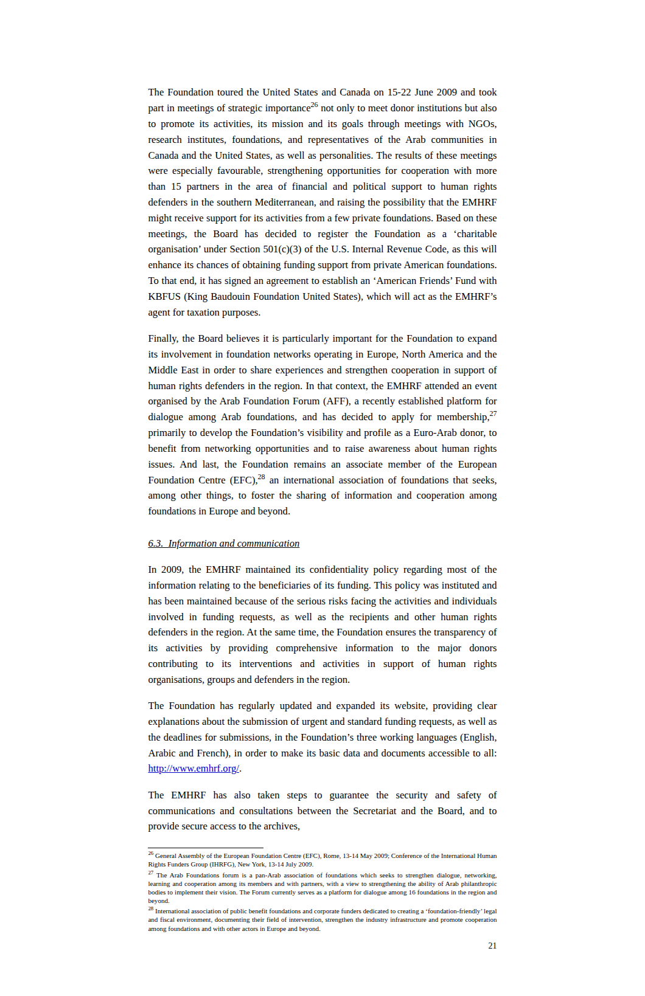The Foundation toured the United States and Canada on 15-22 June 2009 and took part in meetings of strategic importance26 not only to meet donor institutions but also to promote its activities, its mission and its goals through meetings with NGOs, research institutes, foundations, and representatives of the Arab communities in Canada and the United States, as well as personalities. The results of these meetings were especially favourable, strengthening opportunities for cooperation with more than 15 partners in the area of financial and political support to human rights defenders in the southern Mediterranean, and raising the possibility that the EMHRF might receive support for its activities from a few private foundations. Based on these meetings, the Board has decided to register the Foundation as a ‘charitable organisation’ under Section 501(c)(3) of the U.S. Internal Revenue Code, as this will enhance its chances of obtaining funding support from private American foundations. To that end, it has signed an agreement to establish an ‘American Friends’ Fund with KBFUS (King Baudouin Foundation United States), which will act as the EMHRF’s agent for taxation purposes.
Finally, the Board believes it is particularly important for the Foundation to expand its involvement in foundation networks operating in Europe, North America and the Middle East in order to share experiences and strengthen cooperation in support of human rights defenders in the region. In that context, the EMHRF attended an event organised by the Arab Foundation Forum (AFF), a recently established platform for dialogue among Arab foundations, and has decided to apply for membership,27 primarily to develop the Foundation’s visibility and profile as a Euro-Arab donor, to benefit from networking opportunities and to raise awareness about human rights issues. And last, the Foundation remains an associate member of the European Foundation Centre (EFC),28 an international association of foundations that seeks, among other things, to foster the sharing of information and cooperation among foundations in Europe and beyond.
6.3. Information and communication
In 2009, the EMHRF maintained its confidentiality policy regarding most of the information relating to the beneficiaries of its funding. This policy was instituted and has been maintained because of the serious risks facing the activities and individuals involved in funding requests, as well as the recipients and other human rights defenders in the region. At the same time, the Foundation ensures the transparency of its activities by providing comprehensive information to the major donors contributing to its interventions and activities in support of human rights organisations, groups and defenders in the region.
The Foundation has regularly updated and expanded its website, providing clear explanations about the submission of urgent and standard funding requests, as well as the deadlines for submissions, in the Foundation’s three working languages (English, Arabic and French), in order to make its basic data and documents accessible to all: http://www.emhrf.org/.
The EMHRF has also taken steps to guarantee the security and safety of communications and consultations between the Secretariat and the Board, and to provide secure access to the archives,
26 General Assembly of the European Foundation Centre (EFC), Rome, 13-14 May 2009; Conference of the International Human Rights Funders Group (IHRFG), New York, 13-14 July 2009.
27 The Arab Foundations forum is a pan-Arab association of foundations which seeks to strengthen dialogue, networking, learning and cooperation among its members and with partners, with a view to strengthening the ability of Arab philanthropic bodies to implement their vision. The Forum currently serves as a platform for dialogue among 16 foundations in the region and beyond.
28 International association of public benefit foundations and corporate funders dedicated to creating a ‘foundation-friendly’ legal and fiscal environment, documenting their field of intervention, strengthen the industry infrastructure and promote cooperation among foundations and with other actors in Europe and beyond.
21